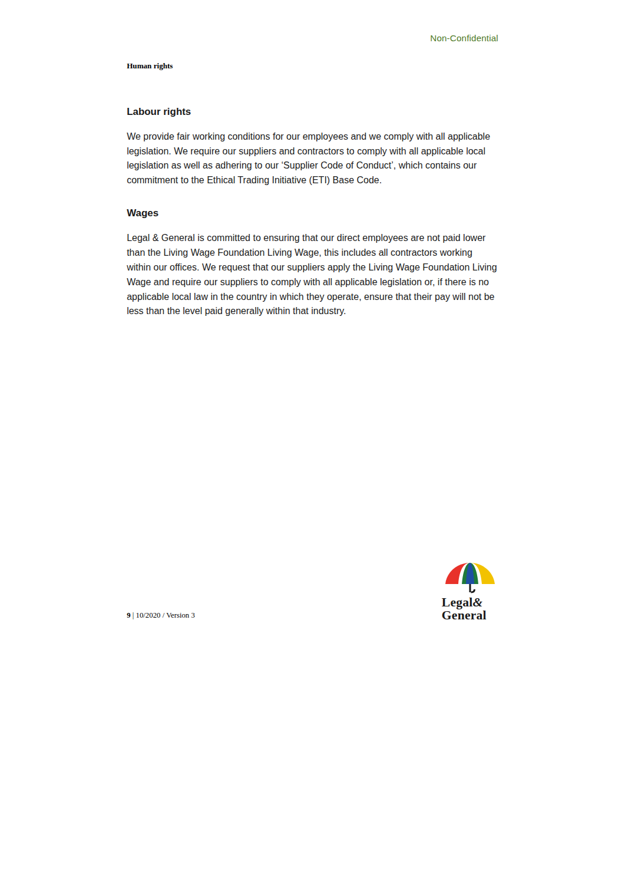Non-Confidential
Human rights
Labour rights
We provide fair working conditions for our employees and we comply with all applicable legislation. We require our suppliers and contractors to comply with all applicable local legislation as well as adhering to our ‘Supplier Code of Conduct’, which contains our commitment to the Ethical Trading Initiative (ETI) Base Code.
Wages
Legal & General is committed to ensuring that our direct employees are not paid lower than the Living Wage Foundation Living Wage, this includes all contractors working within our offices. We request that our suppliers apply the Living Wage Foundation Living Wage and require our suppliers to comply with all applicable legislation or, if there is no applicable local law in the country in which they operate, ensure that their pay will not be less than the level paid generally within that industry.
9 | 10/2020 / Version 3
Legal&
General